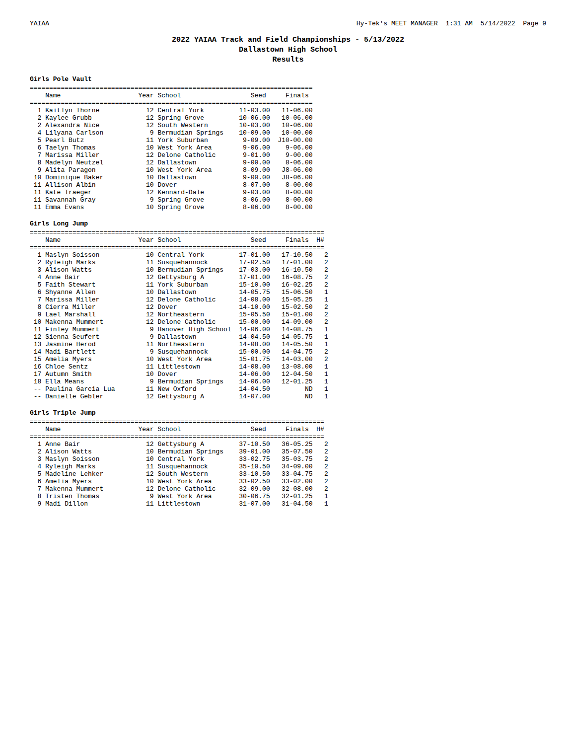YAIAA Hy-Tek's MEET MANAGER 1:31 AM 5/14/2022 Page 9
2022 YAIAA Track and Field Championships - 5/13/2022
Dallastown High School
Results
Girls Pole Vault
=========================================================================
    Name                    Year School                  Seed     Finals
=========================================================================
  1 Kaitlyn Thorne            12 Central York         11-03.00   11-06.00
  2 Kaylee Grubb              12 Spring Grove         10-06.00   10-06.00
  2 Alexandra Nice            12 South Western        10-03.00   10-06.00
  4 Lilyana Carlson            9 Bermudian Springs    10-09.00   10-00.00
  5 Pearl Butz                11 York Suburban         9-09.00  J10-00.00
  6 Taelyn Thomas             10 West York Area        9-06.00    9-06.00
  7 Marissa Miller            12 Delone Catholic       9-01.00    9-00.00
  8 Madelyn Neutzel           12 Dallastown            9-00.00    8-06.00
  9 Alita Paragon             10 West York Area        8-09.00   J8-06.00
 10 Dominique Baker           10 Dallastown            9-00.00   J8-06.00
 11 Allison Albin             10 Dover                 8-07.00    8-00.00
 11 Kate Traeger              12 Kennard-Dale          9-03.00    8-00.00
 11 Savannah Gray              9 Spring Grove          8-06.00    8-00.00
 11 Emma Evans                10 Spring Grove          8-06.00    8-00.00
Girls Long Jump
============================================================================
    Name                    Year School                  Seed     Finals  H#
============================================================================
  1 Maslyn Soisson            10 Central York         17-01.00   17-10.50   2
  2 Ryleigh Marks             11 Susquehannock        17-02.50   17-01.00   2
  3 Alison Watts              10 Bermudian Springs    17-03.00   16-10.50   2
  4 Anne Bair                 12 Gettysburg A         17-01.00   16-08.75   2
  5 Faith Stewart             11 York Suburban        15-10.00   16-02.25   2
  6 Shyanne Allen             10 Dallastown           14-05.75   15-06.50   1
  7 Marissa Miller            12 Delone Catholic      14-08.00   15-05.25   1
  8 Cierra Miller             12 Dover                14-10.00   15-02.50   2
  9 Lael Marshall             12 Northeastern         15-05.50   15-01.00   2
 10 Makenna Mummert           12 Delone Catholic      15-00.00   14-09.00   2
 11 Finley Mummert             9 Hanover High School  14-06.00   14-08.75   1
 12 Sienna Seufert             9 Dallastown           14-04.50   14-05.75   1
 13 Jasmine Herod             11 Northeastern         14-08.00   14-05.50   1
 14 Madi Bartlett              9 Susquehannock        15-00.00   14-04.75   2
 15 Amelia Myers              10 West York Area       15-01.75   14-03.00   2
 16 Chloe Sentz               11 Littlestown          14-08.00   13-08.00   1
 17 Autumn Smith              10 Dover                14-06.00   12-04.50   1
 18 Ella Means                 9 Bermudian Springs    14-06.00   12-01.25   1
 -- Paulina Garcia Lua        11 New Oxford           14-04.50         ND   1
 -- Danielle Gebler           12 Gettysburg A         14-07.00         ND   1
Girls Triple Jump
============================================================================
    Name                    Year School                  Seed     Finals  H#
============================================================================
  1 Anne Bair                 12 Gettysburg A         37-10.50   36-05.25   2
  2 Alison Watts              10 Bermudian Springs    39-01.00   35-07.50   2
  3 Maslyn Soisson            10 Central York         33-02.75   35-03.75   2
  4 Ryleigh Marks             11 Susquehannock        35-10.50   34-09.00   2
  5 Madeline Lehker           12 South Western        33-10.50   33-04.75   2
  6 Amelia Myers              10 West York Area       33-02.50   33-02.00   2
  7 Makenna Mummert           12 Delone Catholic      32-09.00   32-08.00   2
  8 Tristen Thomas             9 West York Area       30-06.75   32-01.25   1
  9 Madi Dillon               11 Littlestown          31-07.00   31-04.50   1